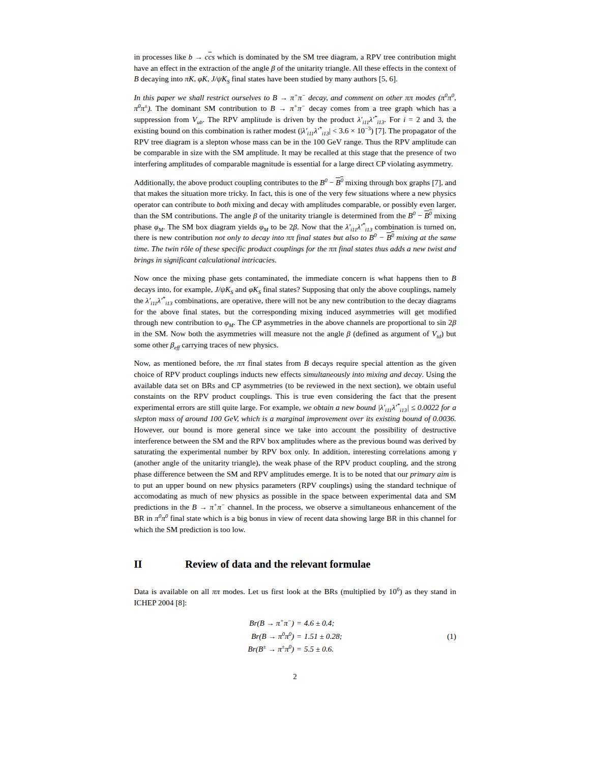in processes like b → ccs which is dominated by the SM tree diagram, a RPV tree contribution might have an effect in the extraction of the angle β of the unitarity triangle. All these effects in the context of B decaying into πK, φK, J/ψKS final states have been studied by many authors [5, 6].
In this paper we shall restrict ourselves to B → π+π− decay, and comment on other ππ modes (π0π0, π0π±). The dominant SM contribution to B → π+π− decay comes from a tree graph which has a suppression from Vub. The RPV amplitude is driven by the product λ′i11λ′*i13. For i = 2 and 3, the existing bound on this combination is rather modest (|λ′i11λ′*i13| < 3.6 × 10−3) [7]. The propagator of the RPV tree diagram is a slepton whose mass can be in the 100 GeV range. Thus the RPV amplitude can be comparable in size with the SM amplitude. It may be recalled at this stage that the presence of two interfering amplitudes of comparable magnitude is essential for a large direct CP violating asymmetry.
Additionally, the above product coupling contributes to the B0 − B0 mixing through box graphs [7], and that makes the situation more tricky. In fact, this is one of the very few situations where a new physics operator can contribute to both mixing and decay with amplitudes comparable, or possibly even larger, than the SM contributions. The angle β of the unitarity triangle is determined from the B0 − B0 mixing phase φM. The SM box diagram yields φM to be 2β. Now that the λ′i11λ′*i13 combination is turned on, there is new contribution not only to decay into ππ final states but also to B0 − B0 mixing at the same time. The twin rôle of these specific product couplings for the ππ final states thus adds a new twist and brings in significant calculational intricacies.
Now once the mixing phase gets contaminated, the immediate concern is what happens then to B decays into, for example, J/ψKS and φKS final states? Supposing that only the above couplings, namely the λ′i11λ′*i13 combinations, are operative, there will not be any new contribution to the decay diagrams for the above final states, but the corresponding mixing induced asymmetries will get modified through new contribution to φM. The CP asymmetries in the above channels are proportional to sin 2β in the SM. Now both the asymmetries will measure not the angle β (defined as argument of Vtd) but some other βeff carrying traces of new physics.
Now, as mentioned before, the ππ final states from B decays require special attention as the given choice of RPV product couplings inducts new effects simultaneously into mixing and decay. Using the available data set on BRs and CP asymmetries (to be reviewed in the next section), we obtain useful constaints on the RPV product couplings. This is true even considering the fact that the present experimental errors are still quite large. For example, we obtain a new bound |λ′i11λ′*i13| ≤ 0.0022 for a slepton mass of around 100 GeV, which is a marginal improvement over its existing bound of 0.0036. However, our bound is more general since we take into account the possibility of destructive interference between the SM and the RPV box amplitudes where as the previous bound was derived by saturating the experimental number by RPV box only. In addition, interesting correlations among γ (another angle of the unitarity triangle), the weak phase of the RPV product coupling, and the strong phase difference between the SM and RPV amplitudes emerge. It is to be noted that our primary aim is to put an upper bound on new physics parameters (RPV couplings) using the standard technique of accomodating as much of new physics as possible in the space between experimental data and SM predictions in the B → π+π− channel. In the process, we observe a simultaneous enhancement of the BR in π0π0 final state which is a big bonus in view of recent data showing large BR in this channel for which the SM prediction is too low.
IIReview of data and the relevant formulae
Data is available on all ππ modes. Let us first look at the BRs (multiplied by 106) as they stand in ICHEP 2004 [8]:
| Br(B → π + π − ) | = | 4.6 ± 0.4; |
| Br(B → π 0 π 0 ) | = | 1.51 ± 0.28; |
| Br(B ± → π ± π 0 ) | = | 5.5 ± 0.6. |
(1)
2